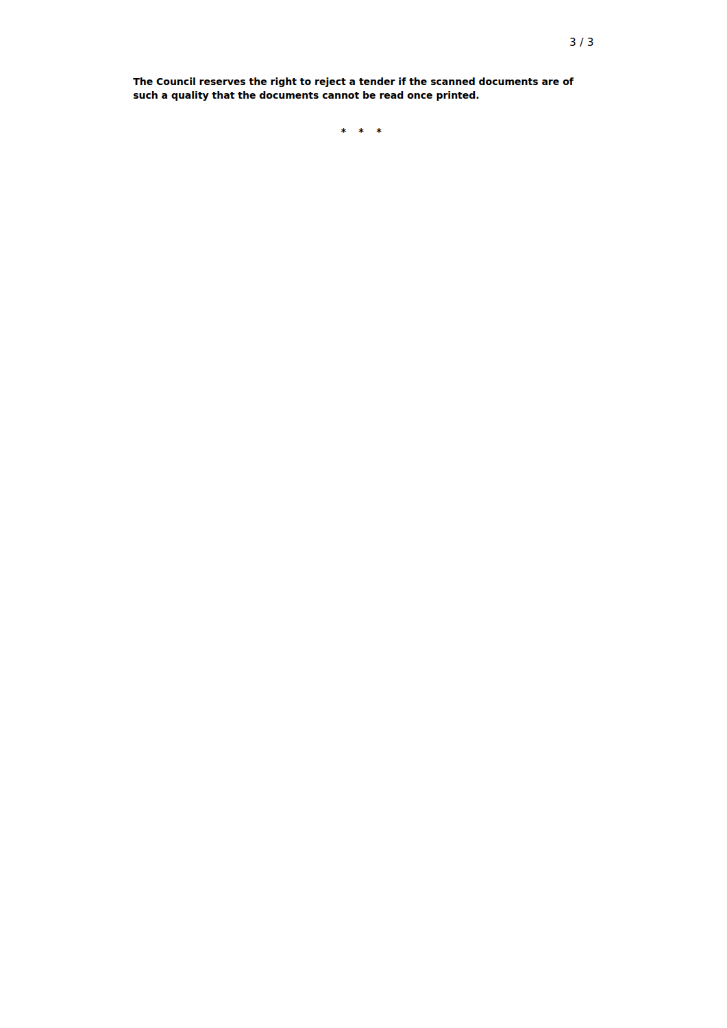3 / 3
The Council reserves the right to reject a tender if the scanned documents are of such a quality that the documents cannot be read once printed.
* * *